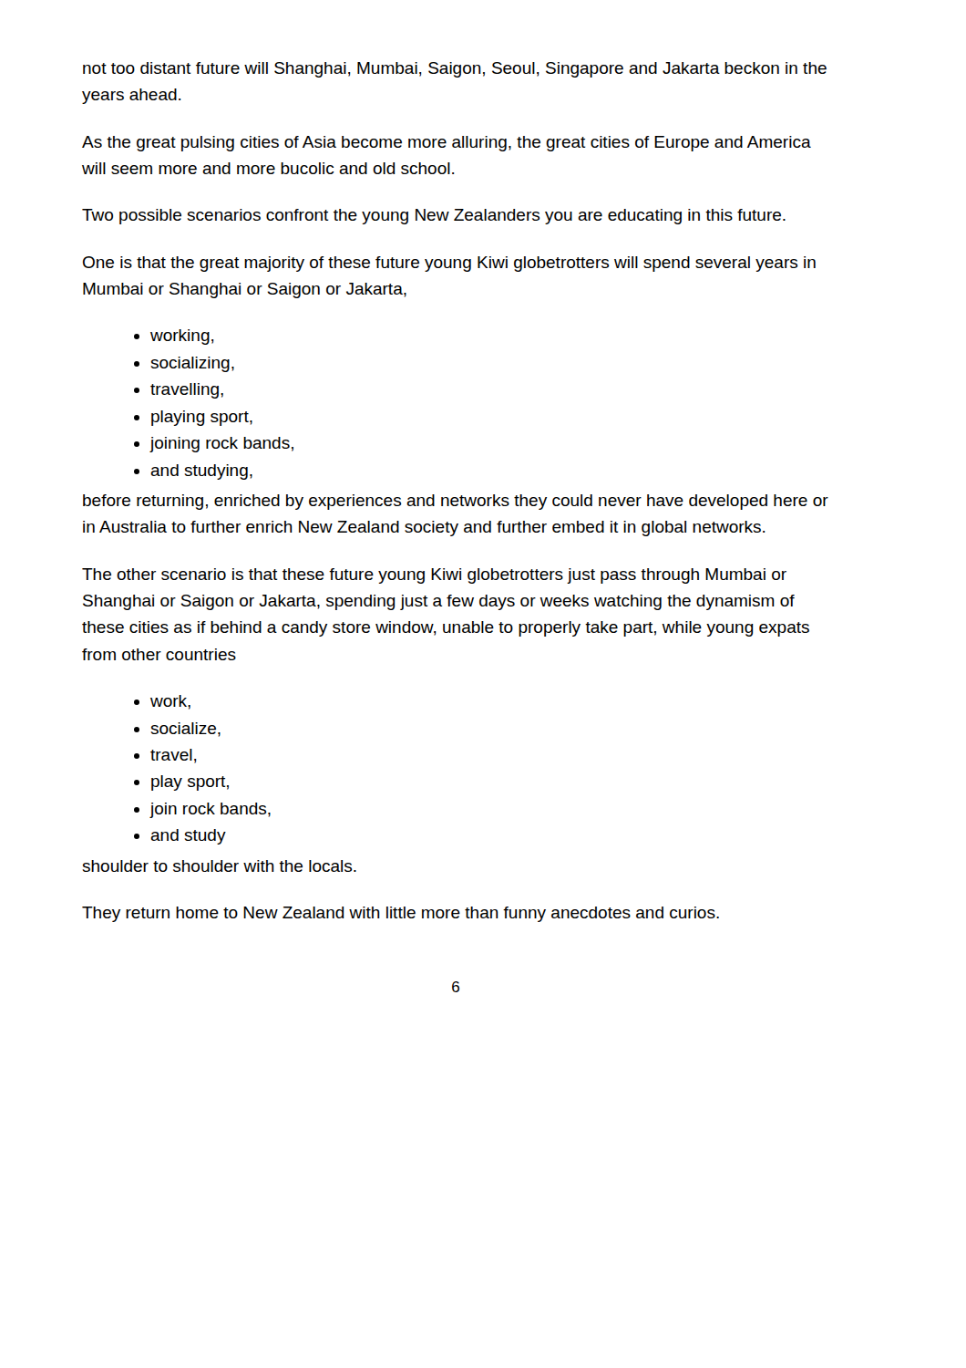not too distant future will Shanghai, Mumbai, Saigon, Seoul, Singapore and Jakarta beckon in the years ahead.
As the great pulsing cities of Asia become more alluring, the great cities of Europe and America will seem more and more bucolic and old school.
Two possible scenarios confront the young New Zealanders you are educating in this future.
One is that the great majority of these future young Kiwi globetrotters will spend several years in Mumbai or Shanghai or Saigon or Jakarta,
working,
socializing,
travelling,
playing sport,
joining rock bands,
and studying,
before returning, enriched by experiences and networks they could never have developed here or in Australia to further enrich New Zealand society and further embed it in global networks.
The other scenario is that these future young Kiwi globetrotters just pass through Mumbai or Shanghai or Saigon or Jakarta, spending just a few days or weeks watching the dynamism of these cities as if behind a candy store window, unable to properly take part, while young expats from other countries
work,
socialize,
travel,
play sport,
join rock bands,
and study
shoulder to shoulder with the locals.
They return home to New Zealand with little more than funny anecdotes and curios.
6